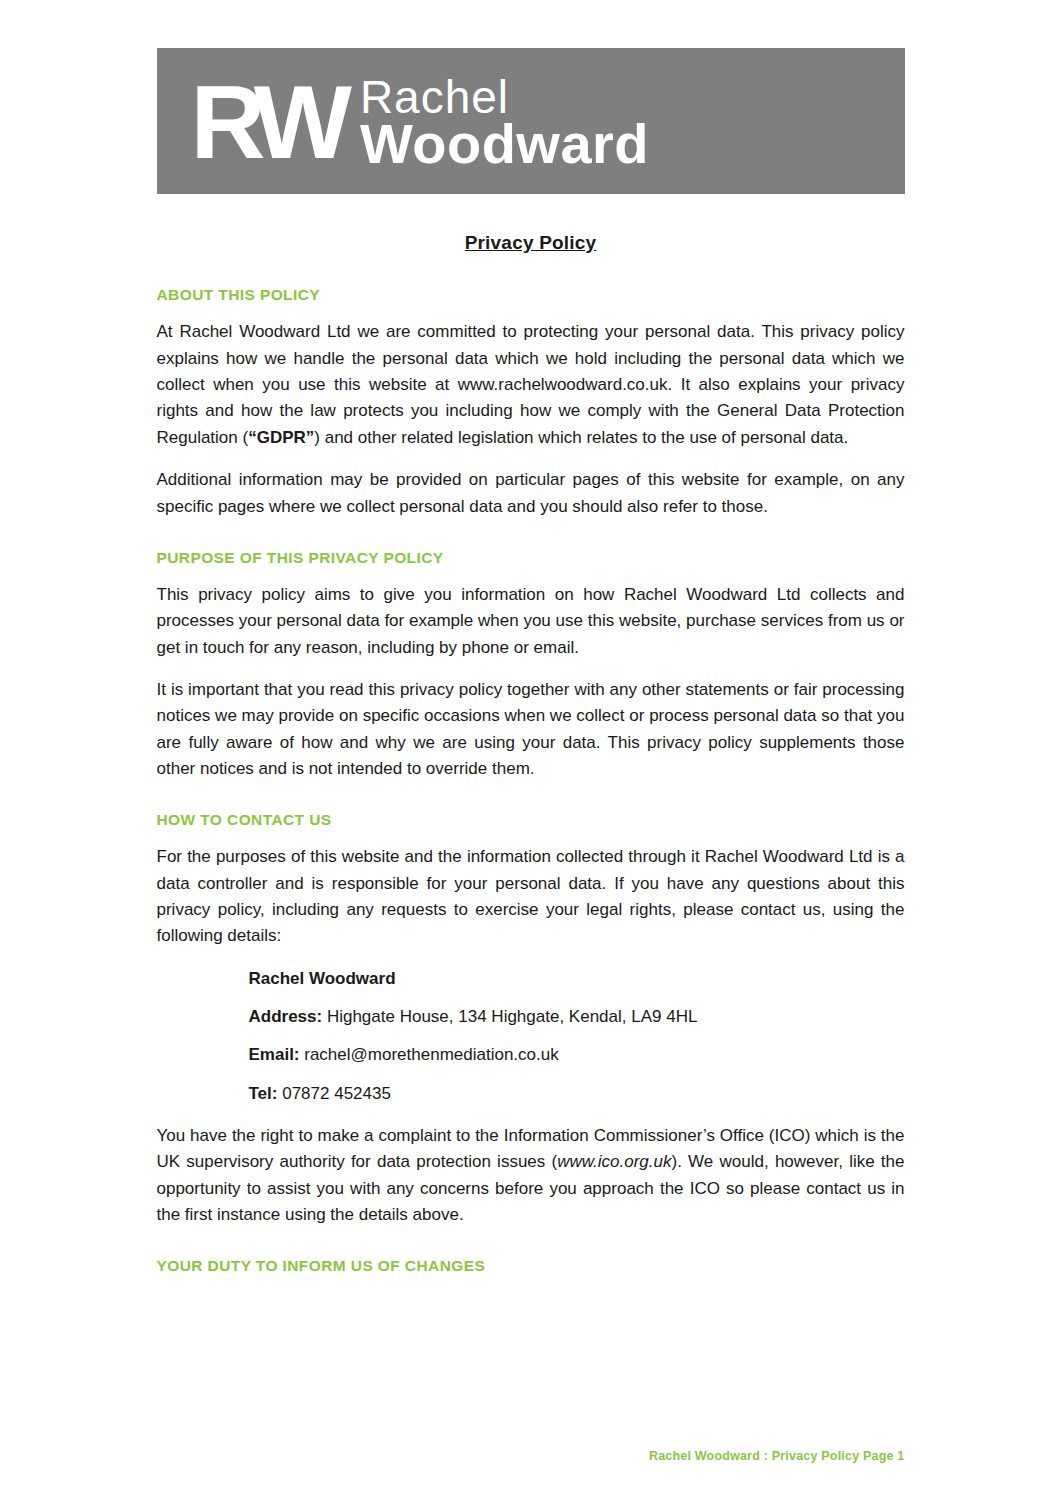RW Rachel Woodward
Privacy Policy
About this Policy
At Rachel Woodward Ltd we are committed to protecting your personal data. This privacy policy explains how we handle the personal data which we hold including the personal data which we collect when you use this website at www.rachelwoodward.co.uk. It also explains your privacy rights and how the law protects you including how we comply with the General Data Protection Regulation (“GDPR”) and other related legislation which relates to the use of personal data.
Additional information may be provided on particular pages of this website for example, on any specific pages where we collect personal data and you should also refer to those.
Purpose of this Privacy Policy
This privacy policy aims to give you information on how Rachel Woodward Ltd collects and processes your personal data for example when you use this website, purchase services from us or get in touch for any reason, including by phone or email.
It is important that you read this privacy policy together with any other statements or fair processing notices we may provide on specific occasions when we collect or process personal data so that you are fully aware of how and why we are using your data. This privacy policy supplements those other notices and is not intended to override them.
How to Contact Us
For the purposes of this website and the information collected through it Rachel Woodward Ltd is a data controller and is responsible for your personal data. If you have any questions about this privacy policy, including any requests to exercise your legal rights, please contact us, using the following details:
Rachel Woodward
Address: Highgate House, 134 Highgate, Kendal, LA9 4HL
Email: rachel@morethenmediation.co.uk
Tel: 07872 452435
You have the right to make a complaint to the Information Commissioner’s Office (ICO) which is the UK supervisory authority for data protection issues (www.ico.org.uk). We would, however, like the opportunity to assist you with any concerns before you approach the ICO so please contact us in the first instance using the details above.
Your Duty to Inform Us of Changes
Rachel Woodward : Privacy Policy Page 1